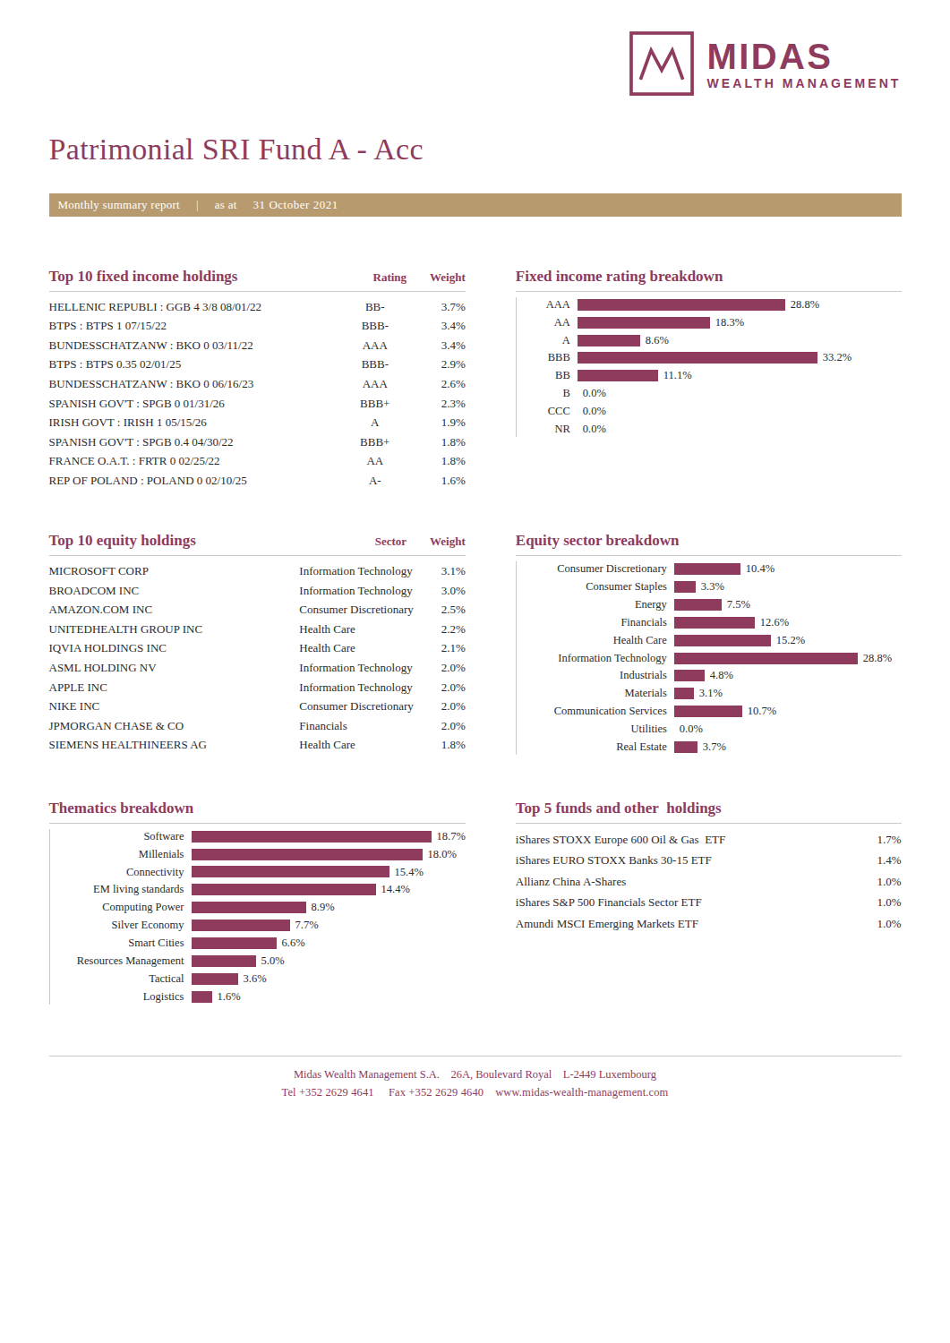MIDAS
WEALTH MANAGEMENT
Patrimonial SRI Fund A - Acc
Monthly summary report | as at 31 October 2021
Top 10 fixed income holdings
Rating Weight
| HELLENIC REPUBLI : GGB 4 3/8 08/01/22 | BB- | 3.7% |
| BTPS : BTPS 1 07/15/22 | BBB- | 3.4% |
| BUNDESSCHATZANW : BKO 0 03/11/22 | AAA | 3.4% |
| BTPS : BTPS 0.35 02/01/25 | BBB- | 2.9% |
| BUNDESSCHATZANW : BKO 0 06/16/23 | AAA | 2.6% |
| SPANISH GOV'T : SPGB 0 01/31/26 | BBB+ | 2.3% |
| IRISH GOVT : IRISH 1 05/15/26 | A | 1.9% |
| SPANISH GOV'T : SPGB 0.4 04/30/22 | BBB+ | 1.8% |
| FRANCE O.A.T. : FRTR 0 02/25/22 | AA | 1.8% |
| REP OF POLAND : POLAND 0 02/10/25 | A- | 1.6% |
Fixed income rating breakdown
AAA
28.8%
AA
18.3%
A
8.6%
BBB
33.2%
BB
11.1%
B
0.0%
CCC
0.0%
NR
0.0%
Top 10 equity holdings
Sector Weight
| MICROSOFT CORP | Information Technology | 3.1% |
| BROADCOM INC | Information Technology | 3.0% |
| AMAZON.COM INC | Consumer Discretionary | 2.5% |
| UNITEDHEALTH GROUP INC | Health Care | 2.2% |
| IQVIA HOLDINGS INC | Health Care | 2.1% |
| ASML HOLDING NV | Information Technology | 2.0% |
| APPLE INC | Information Technology | 2.0% |
| NIKE INC | Consumer Discretionary | 2.0% |
| JPMORGAN CHASE & CO | Financials | 2.0% |
| SIEMENS HEALTHINEERS AG | Health Care | 1.8% |
Equity sector breakdown
Consumer Discretionary
10.4%
Consumer Staples
3.3%
Energy
7.5%
Financials
12.6%
Health Care
15.2%
Information Technology
28.8%
Industrials
4.8%
Materials
3.1%
Communication Services
10.7%
Utilities
0.0%
Real Estate
3.7%
Thematics breakdown
Software
18.7%
Millenials
18.0%
Connectivity
15.4%
EM living standards
14.4%
Computing Power
8.9%
Silver Economy
7.7%
Smart Cities
6.6%
Resources Management
5.0%
Tactical
3.6%
Logistics
1.6%
Top 5 funds and other holdings
| iShares STOXX Europe 600 Oil & Gas ETF | 1.7% |
| iShares EURO STOXX Banks 30-15 ETF | 1.4% |
| Allianz China A-Shares | 1.0% |
| iShares S&P 500 Financials Sector ETF | 1.0% |
| Amundi MSCI Emerging Markets ETF | 1.0% |
Midas Wealth Management S.A. 26A, Boulevard Royal L-2449 Luxembourg
Tel +352 2629 4641 Fax +352 2629 4640 www.midas-wealth-management.com